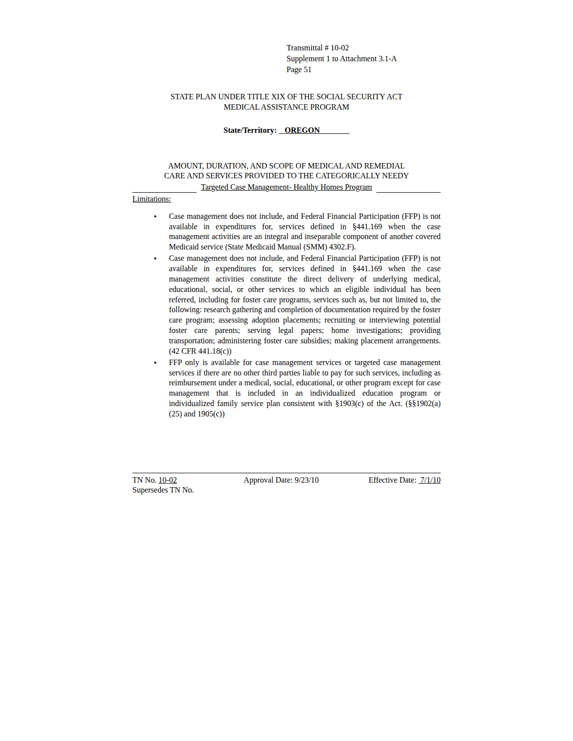Transmittal # 10-02
Supplement 1 to Attachment 3.1-A
Page 51
STATE PLAN UNDER TITLE XIX OF THE SOCIAL SECURITY ACT MEDICAL ASSISTANCE PROGRAM
State/Territory: OREGON
AMOUNT, DURATION, AND SCOPE OF MEDICAL AND REMEDIAL CARE AND SERVICES PROVIDED TO THE CATEGORICALLY NEEDY
Targeted Case Management- Healthy Homes Program
Limitations:
Case management does not include, and Federal Financial Participation (FFP) is not available in expenditures for, services defined in §441.169 when the case management activities are an integral and inseparable component of another covered Medicaid service (State Medicaid Manual (SMM) 4302.F).
Case management does not include, and Federal Financial Participation (FFP) is not available in expenditures for, services defined in §441.169 when the case management activities constitute the direct delivery of underlying medical, educational, social, or other services to which an eligible individual has been referred, including for foster care programs, services such as, but not limited to, the following: research gathering and completion of documentation required by the foster care program; assessing adoption placements; recruiting or interviewing potential foster care parents; serving legal papers; home investigations; providing transportation; administering foster care subsidies; making placement arrangements. (42 CFR 441.18(c))
FFP only is available for case management services or targeted case management services if there are no other third parties liable to pay for such services, including as reimbursement under a medical, social, educational, or other program except for case management that is included in an individualized education program or individualized family service plan consistent with §1903(c) of the Act. (§§1902(a)(25) and 1905(c))
TN No. 10-02 Supersedes TN No.
Approval Date: 9/23/10
Effective Date: 7/1/10